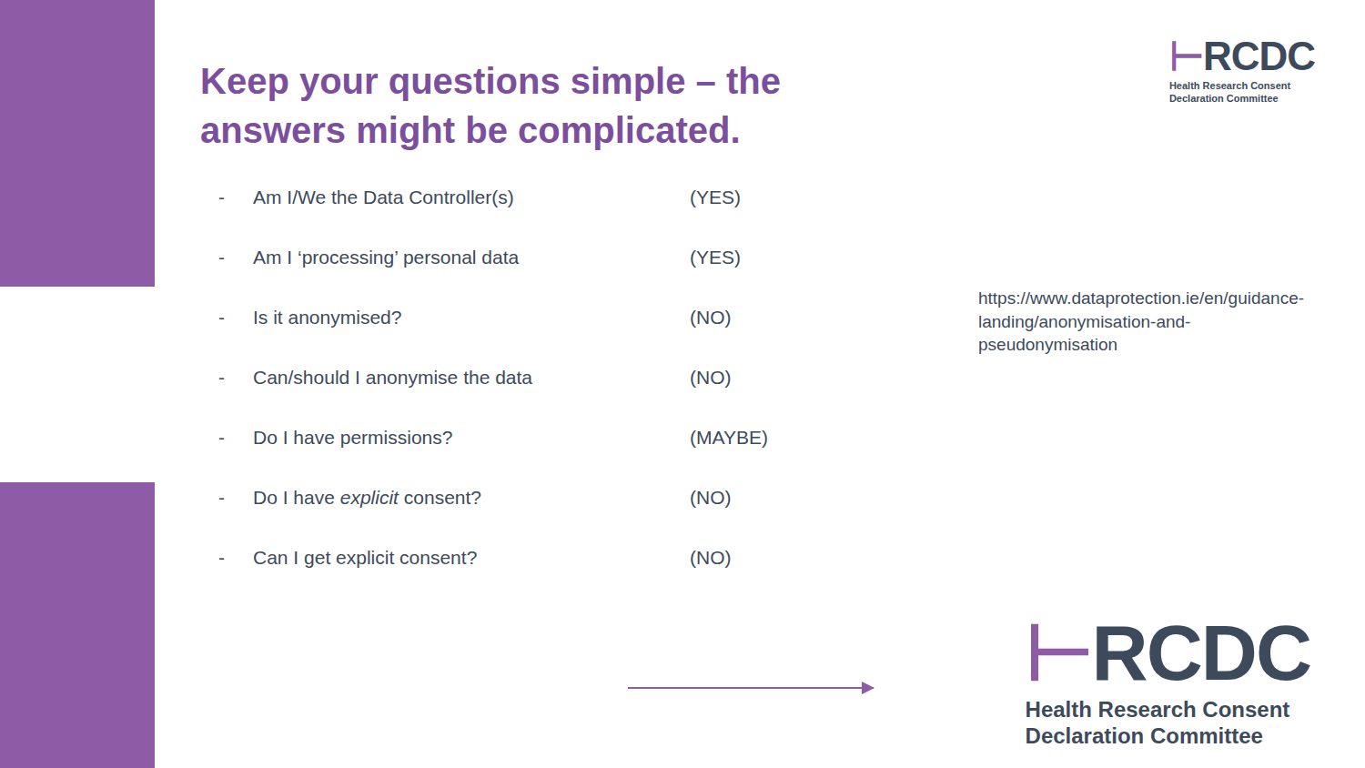⊢RCDC
Health Research Consent
Declaration Committee
Keep your questions simple – the answers might be complicated.
-Am I/We the Data Controller(s)(YES)
-Am I ‘processing’ personal data(YES)
-Is it anonymised?(NO)
-Can/should I anonymise the data(NO)
-Do I have permissions?(MAYBE)
-Do I have explicit consent?(NO)
-Can I get explicit consent?(NO)
https://www.dataprotection.ie/en/guidance-landing/anonymisation-and-pseudonymisation
⊢RCDC
Health Research Consent
Declaration Committee